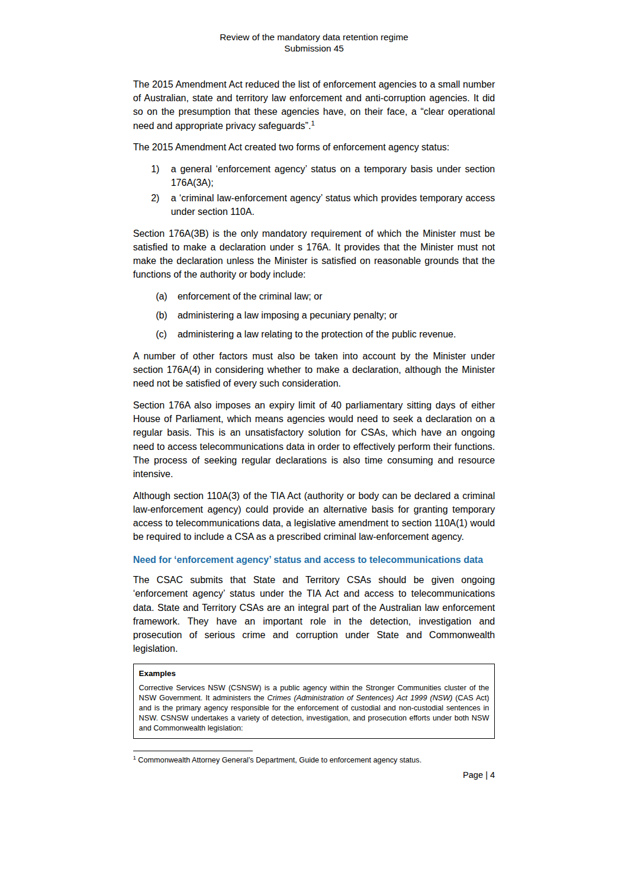Review of the mandatory data retention regime
Submission 45
The 2015 Amendment Act reduced the list of enforcement agencies to a small number of Australian, state and territory law enforcement and anti-corruption agencies. It did so on the presumption that these agencies have, on their face, a “clear operational need and appropriate privacy safeguards”.1
The 2015 Amendment Act created two forms of enforcement agency status:
1) a general ‘enforcement agency’ status on a temporary basis under section 176A(3A);
2) a ‘criminal law-enforcement agency’ status which provides temporary access under section 110A.
Section 176A(3B) is the only mandatory requirement of which the Minister must be satisfied to make a declaration under s 176A. It provides that the Minister must not make the declaration unless the Minister is satisfied on reasonable grounds that the functions of the authority or body include:
(a) enforcement of the criminal law; or
(b) administering a law imposing a pecuniary penalty; or
(c) administering a law relating to the protection of the public revenue.
A number of other factors must also be taken into account by the Minister under section 176A(4) in considering whether to make a declaration, although the Minister need not be satisfied of every such consideration.
Section 176A also imposes an expiry limit of 40 parliamentary sitting days of either House of Parliament, which means agencies would need to seek a declaration on a regular basis. This is an unsatisfactory solution for CSAs, which have an ongoing need to access telecommunications data in order to effectively perform their functions. The process of seeking regular declarations is also time consuming and resource intensive.
Although section 110A(3) of the TIA Act (authority or body can be declared a criminal law‑enforcement agency) could provide an alternative basis for granting temporary access to telecommunications data, a legislative amendment to section 110A(1) would be required to include a CSA as a prescribed criminal law-enforcement agency.
Need for ‘enforcement agency’ status and access to telecommunications data
The CSAC submits that State and Territory CSAs should be given ongoing ‘enforcement agency’ status under the TIA Act and access to telecommunications data. State and Territory CSAs are an integral part of the Australian law enforcement framework. They have an important role in the detection, investigation and prosecution of serious crime and corruption under State and Commonwealth legislation.
Examples
Corrective Services NSW (CSNSW) is a public agency within the Stronger Communities cluster of the NSW Government. It administers the Crimes (Administration of Sentences) Act 1999 (NSW) (CAS Act) and is the primary agency responsible for the enforcement of custodial and non-custodial sentences in NSW. CSNSW undertakes a variety of detection, investigation, and prosecution efforts under both NSW and Commonwealth legislation:
1 Commonwealth Attorney General’s Department, Guide to enforcement agency status.
Page | 4